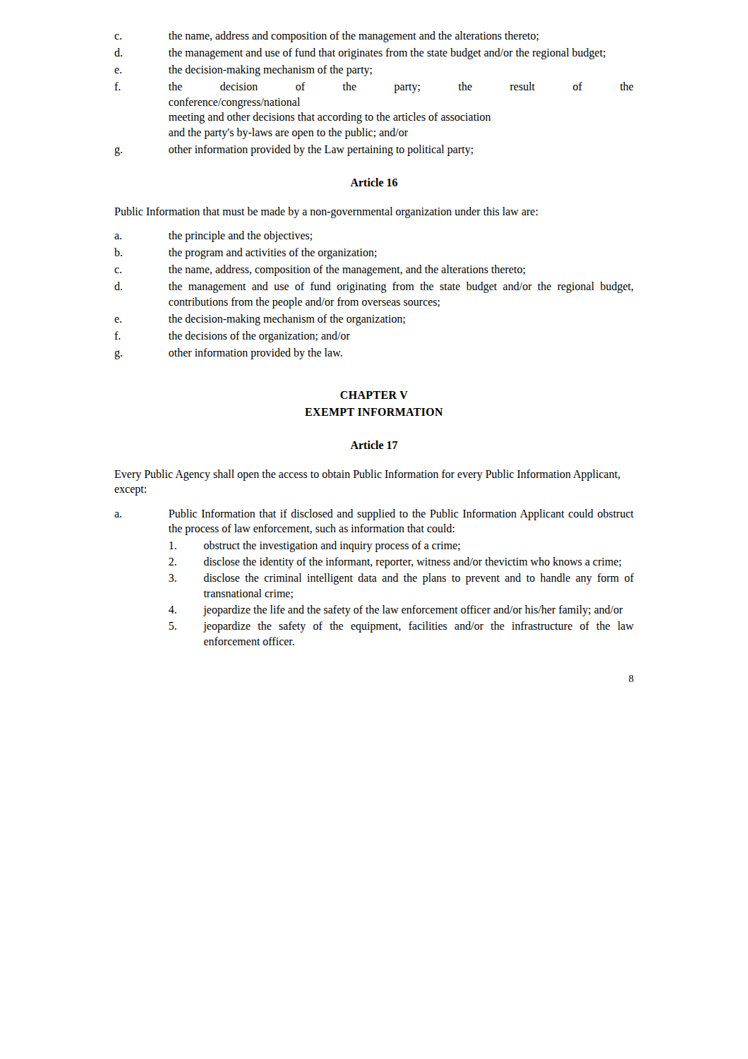c. the name, address and composition of the management and the alterations thereto;
d. the management and use of fund that originates from the state budget and/or the regional budget;
e. the decision-making mechanism of the party;
f. the decision of the party; the result of the conference/congress/national meeting and other decisions that according to the articles of association and the party's by-laws are open to the public; and/or
g. other information provided by the Law pertaining to political party;
Article 16
Public Information that must be made by a non-governmental organization under this law are:
a. the principle and the objectives;
b. the program and activities of the organization;
c. the name, address, composition of the management, and the alterations thereto;
d. the management and use of fund originating from the state budget and/or the regional budget, contributions from the people and/or from overseas sources;
e. the decision-making mechanism of the organization;
f. the decisions of the organization; and/or
g. other information provided by the law.
CHAPTER V EXEMPT INFORMATION
Article 17
Every Public Agency shall open the access to obtain Public Information for every Public Information Applicant, except:
a. Public Information that if disclosed and supplied to the Public Information Applicant could obstruct the process of law enforcement, such as information that could:
1. obstruct the investigation and inquiry process of a crime;
2. disclose the identity of the informant, reporter, witness and/or thevictim who knows a crime;
3. disclose the criminal intelligent data and the plans to prevent and to handle any form of transnational crime;
4. jeopardize the life and the safety of the law enforcement officer and/or his/her family; and/or
5. jeopardize the safety of the equipment, facilities and/or the infrastructure of the law enforcement officer.
8